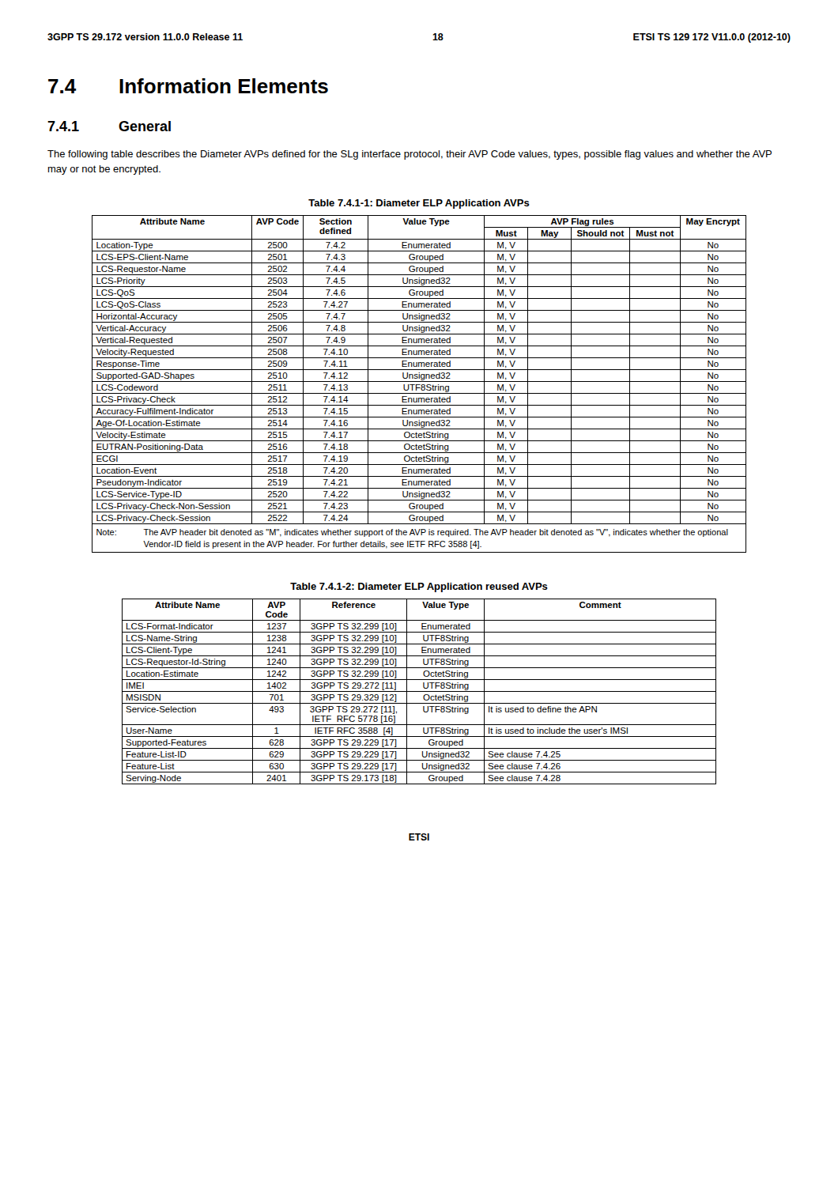3GPP TS 29.172 version 11.0.0 Release 11
18
ETSI TS 129 172 V11.0.0 (2012-10)
7.4 Information Elements
7.4.1 General
The following table describes the Diameter AVPs defined for the SLg interface protocol, their AVP Code values, types, possible flag values and whether the AVP may or not be encrypted.
Table 7.4.1-1: Diameter ELP Application AVPs
| Attribute Name | AVP Code | Section defined | Value Type | AVP Flag rules | May Encrypt |
| --- | --- | --- | --- | --- | --- |
| Must | May | Should not | Must not |
| Location-Type | 2500 | 7.4.2 | Enumerated | M, V | | | | No |
| LCS-EPS-Client-Name | 2501 | 7.4.3 | Grouped | M, V | | | | No |
| LCS-Requestor-Name | 2502 | 7.4.4 | Grouped | M, V | | | | No |
| LCS-Priority | 2503 | 7.4.5 | Unsigned32 | M, V | | | | No |
| LCS-QoS | 2504 | 7.4.6 | Grouped | M, V | | | | No |
| LCS-QoS-Class | 2523 | 7.4.27 | Enumerated | M, V | | | | No |
| Horizontal-Accuracy | 2505 | 7.4.7 | Unsigned32 | M, V | | | | No |
| Vertical-Accuracy | 2506 | 7.4.8 | Unsigned32 | M, V | | | | No |
| Vertical-Requested | 2507 | 7.4.9 | Enumerated | M, V | | | | No |
| Velocity-Requested | 2508 | 7.4.10 | Enumerated | M, V | | | | No |
| Response-Time | 2509 | 7.4.11 | Enumerated | M, V | | | | No |
| Supported-GAD-Shapes | 2510 | 7.4.12 | Unsigned32 | M, V | | | | No |
| LCS-Codeword | 2511 | 7.4.13 | UTF8String | M, V | | | | No |
| LCS-Privacy-Check | 2512 | 7.4.14 | Enumerated | M, V | | | | No |
| Accuracy-Fulfilment-Indicator | 2513 | 7.4.15 | Enumerated | M, V | | | | No |
| Age-Of-Location-Estimate | 2514 | 7.4.16 | Unsigned32 | M, V | | | | No |
| Velocity-Estimate | 2515 | 7.4.17 | OctetString | M, V | | | | No |
| EUTRAN-Positioning-Data | 2516 | 7.4.18 | OctetString | M, V | | | | No |
| ECGI | 2517 | 7.4.19 | OctetString | M, V | | | | No |
| Location-Event | 2518 | 7.4.20 | Enumerated | M, V | | | | No |
| Pseudonym-Indicator | 2519 | 7.4.21 | Enumerated | M, V | | | | No |
| LCS-Service-Type-ID | 2520 | 7.4.22 | Unsigned32 | M, V | | | | No |
| LCS-Privacy-Check-Non-Session | 2521 | 7.4.23 | Grouped | M, V | | | | No |
| LCS-Privacy-Check-Session | 2522 | 7.4.24 | Grouped | M, V | | | | No |
| Note: The AVP header bit denoted as "M", indicates whether support of the AVP is required. The AVP header bit denoted as "V", indicates whether the optional Vendor-ID field is present in the AVP header. For further details, see IETF RFC 3588 [4]. |
Table 7.4.1-2: Diameter ELP Application reused AVPs
| Attribute Name | AVP Code | Reference | Value Type | Comment |
| --- | --- | --- | --- | --- |
| LCS-Format-Indicator | 1237 | 3GPP TS 32.299 [10] | Enumerated | |
| LCS-Name-String | 1238 | 3GPP TS 32.299 [10] | UTF8String | |
| LCS-Client-Type | 1241 | 3GPP TS 32.299 [10] | Enumerated | |
| LCS-Requestor-Id-String | 1240 | 3GPP TS 32.299 [10] | UTF8String | |
| Location-Estimate | 1242 | 3GPP TS 32.299 [10] | OctetString | |
| IMEI | 1402 | 3GPP TS 29.272 [11] | UTF8String | |
| MSISDN | 701 | 3GPP TS 29.329 [12] | OctetString | |
| Service-Selection | 493 | 3GPP TS 29.272 [11], IETF RFC 5778 [16] | UTF8String | It is used to define the APN |
| User-Name | 1 | IETF RFC 3588 [4] | UTF8String | It is used to include the user's IMSI |
| Supported-Features | 628 | 3GPP TS 29.229 [17] | Grouped | |
| Feature-List-ID | 629 | 3GPP TS 29.229 [17] | Unsigned32 | See clause 7.4.25 |
| Feature-List | 630 | 3GPP TS 29.229 [17] | Unsigned32 | See clause 7.4.26 |
| Serving-Node | 2401 | 3GPP TS 29.173 [18] | Grouped | See clause 7.4.28 |
ETSI